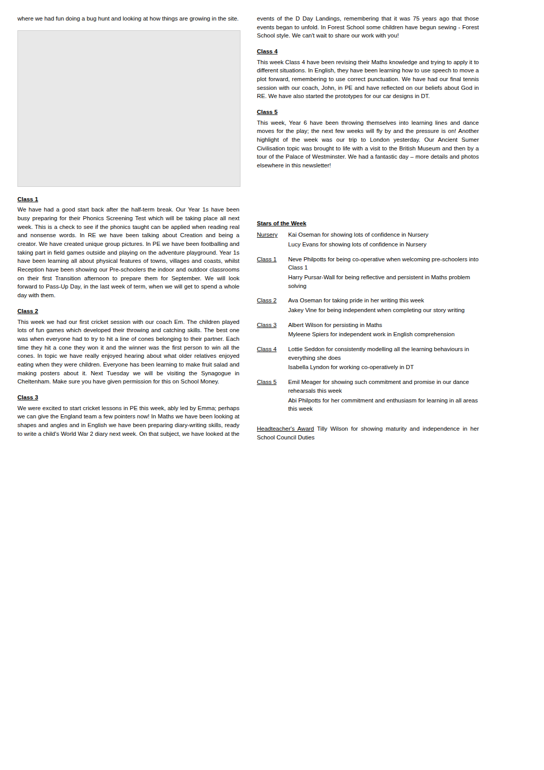where we had fun doing a bug hunt and looking at how things are growing in the site.
Class 1
We have had a good start back after the half-term break. Our Year 1s have been busy preparing for their Phonics Screening Test which will be taking place all next week. This is a check to see if the phonics taught can be applied when reading real and nonsense words. In RE we have been talking about Creation and being a creator. We have created unique group pictures. In PE we have been footballing and taking part in field games outside and playing on the adventure playground. Year 1s have been learning all about physical features of towns, villages and coasts, whilst Reception have been showing our Pre-schoolers the indoor and outdoor classrooms on their first Transition afternoon to prepare them for September. We will look forward to Pass-Up Day, in the last week of term, when we will get to spend a whole day with them.
Class 2
This week we had our first cricket session with our coach Em. The children played lots of fun games which developed their throwing and catching skills. The best one was when everyone had to try to hit a line of cones belonging to their partner. Each time they hit a cone they won it and the winner was the first person to win all the cones. In topic we have really enjoyed hearing about what older relatives enjoyed eating when they were children. Everyone has been learning to make fruit salad and making posters about it. Next Tuesday we will be visiting the Synagogue in Cheltenham. Make sure you have given permission for this on School Money.
Class 3
We were excited to start cricket lessons in PE this week, ably led by Emma; perhaps we can give the England team a few pointers now! In Maths we have been looking at shapes and angles and in English we have been preparing diary-writing skills, ready to write a child's World War 2 diary next week. On that subject, we have looked at the events of the D Day Landings, remembering that it was 75 years ago that those events began to unfold. In Forest School some children have begun sewing - Forest School style. We can't wait to share our work with you!
Class 4
This week Class 4 have been revising their Maths knowledge and trying to apply it to different situations. In English, they have been learning how to use speech to move a plot forward, remembering to use correct punctuation. We have had our final tennis session with our coach, John, in PE and have reflected on our beliefs about God in RE. We have also started the prototypes for our car designs in DT.
Class 5
This week, Year 6 have been throwing themselves into learning lines and dance moves for the play; the next few weeks will fly by and the pressure is on! Another highlight of the week was our trip to London yesterday. Our Ancient Sumer Civilisation topic was brought to life with a visit to the British Museum and then by a tour of the Palace of Westminster. We had a fantastic day – more details and photos elsewhere in this newsletter!
Stars of the Week
| Nursery | Kai Oseman for showing lots of confidence in Nursery Lucy Evans for showing lots of confidence in Nursery |
| Class 1 | Neve Philpotts for being co-operative when welcoming pre-schoolers into Class 1 Harry Pursar-Wall for being reflective and persistent in Maths problem solving |
| Class 2 | Ava Oseman for taking pride in her writing this week Jakey Vine for being independent when completing our story writing |
| Class 3 | Albert Wilson for persisting in Maths Myleene Spiers for independent work in English comprehension |
| Class 4 | Lottie Seddon for consistently modelling all the learning behaviours in everything she does Isabella Lyndon for working co-operatively in DT |
| Class 5 | Emil Meager for showing such commitment and promise in our dance rehearsals this week Abi Philpotts for her commitment and enthusiasm for learning in all areas this week |
Headteacher's Award Tilly Wilson for showing maturity and independence in her School Council Duties